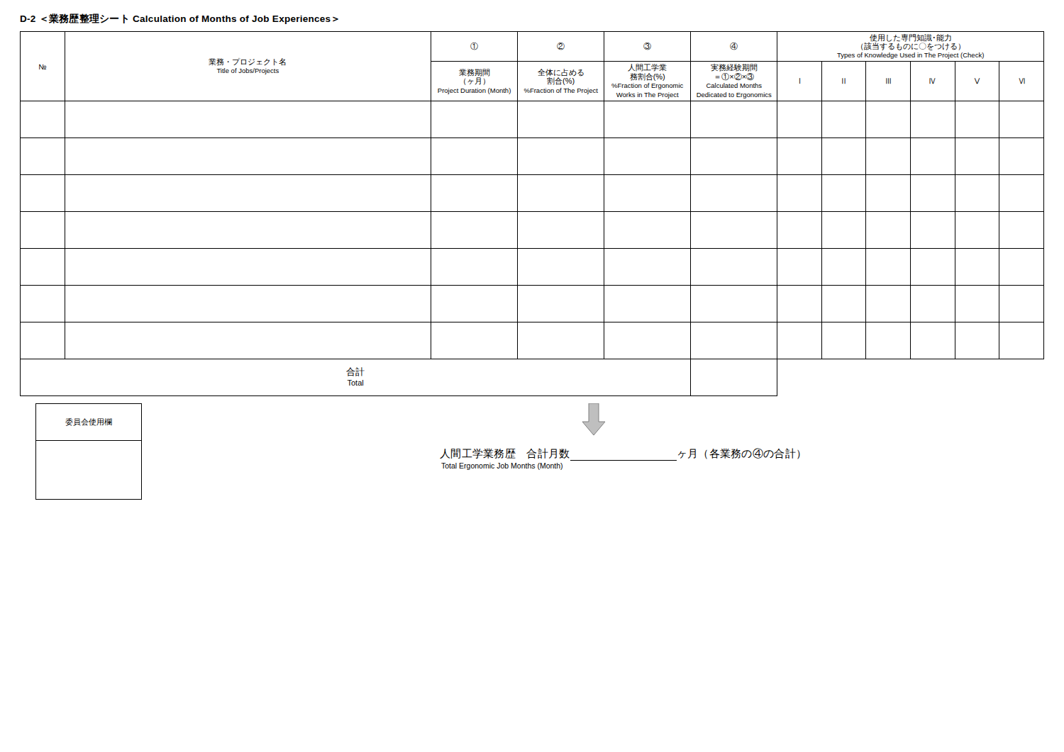D-2 ＜業務歴整理シート Calculation of Months of Job Experiences＞
| № | 業務・プロジェクト名 Title of Jobs/Projects | ① | ② | ③ | ④ | 使用した専門知識･能力 （該当するものに〇をつける） Types of Knowledge Used in The Project (Check) |
| --- | --- | --- | --- | --- | --- | --- |
| 業務期間 （ヶ月） Project Duration (Month) | 全体に占める 割合(%) %Fraction of The Project | 人間工学業 務割合(%) %Fraction of Ergonomic Works in The Project | 実務経験期間 ＝①×②×③ Calculated Months Dedicated to Ergonomics | Ⅰ | Ⅱ | Ⅲ | Ⅳ | Ⅴ | Ⅵ |
| 合計 Total | | |
| 委員会使用欄 |
人間工学業務歴　合計月数 ヶ月（各業務の④の合計） Total Ergonomic Job Months (Month)